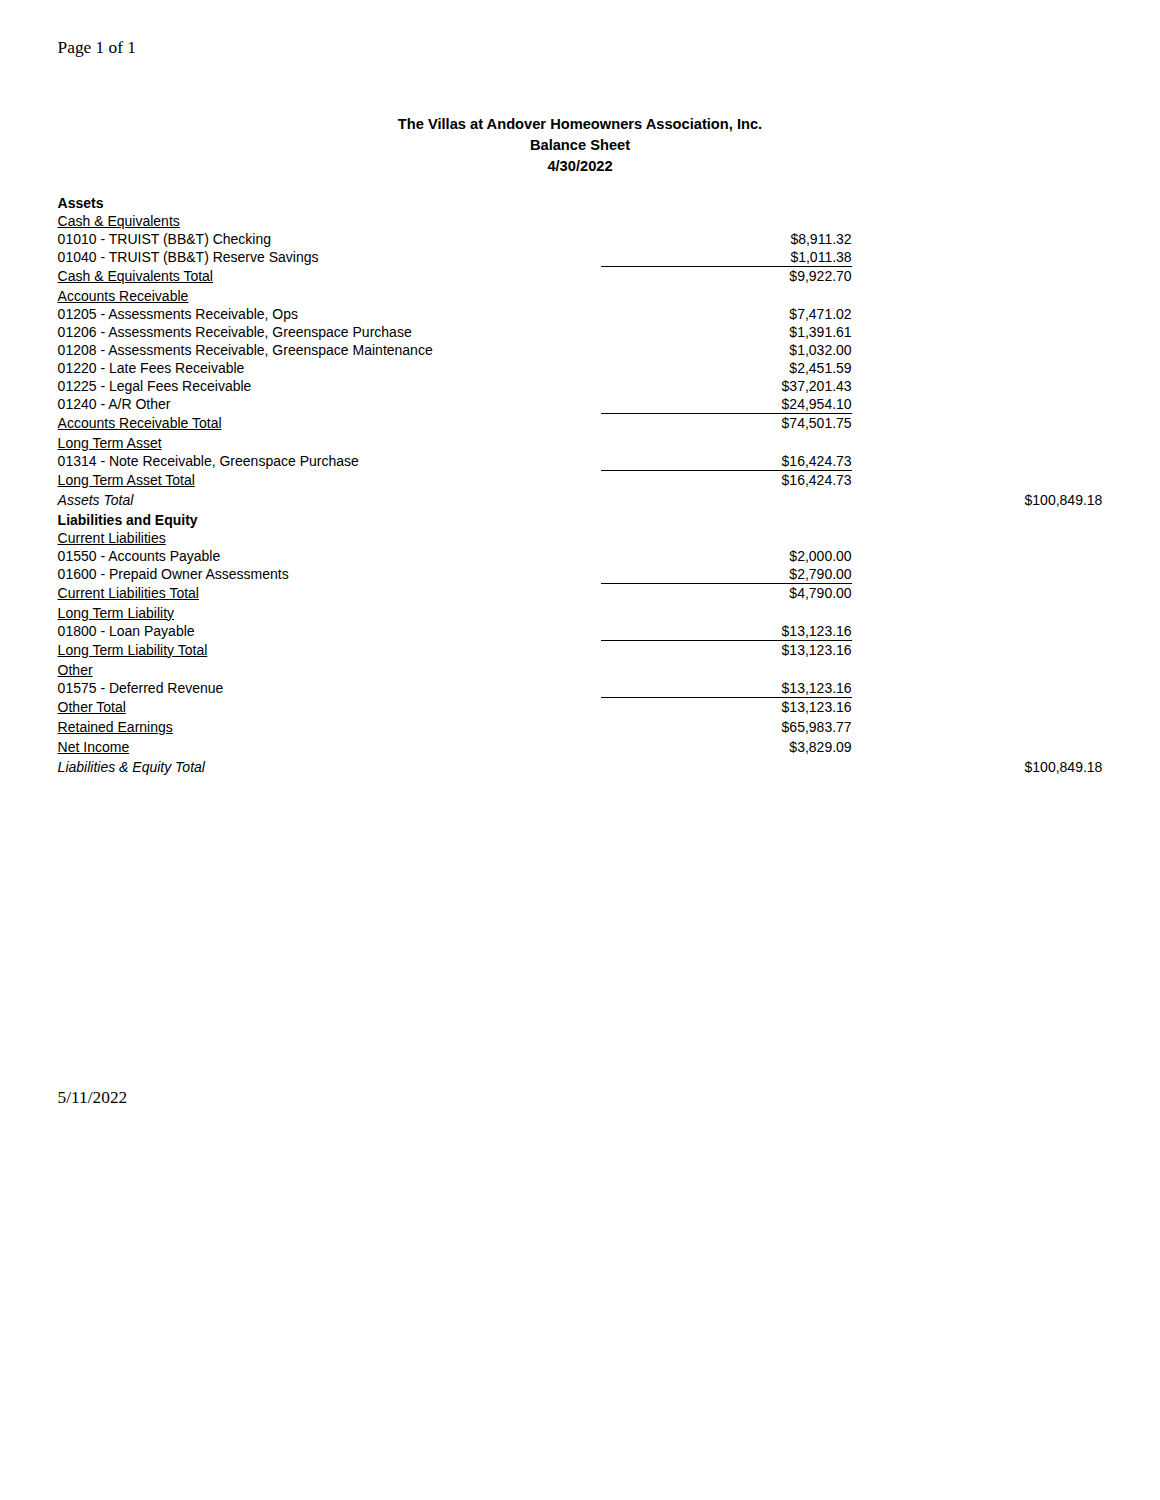Page 1 of 1
The Villas at Andover Homeowners Association, Inc.
Balance Sheet
4/30/2022
| Assets | | |
| Cash & Equivalents | | |
| 01010 - TRUIST (BB&T) Checking | $8,911.32 | |
| 01040 - TRUIST (BB&T) Reserve Savings | $1,011.38 | |
| Cash & Equivalents Total | $9,922.70 | |
| Accounts Receivable | | |
| 01205 - Assessments Receivable, Ops | $7,471.02 | |
| 01206 - Assessments Receivable, Greenspace Purchase | $1,391.61 | |
| 01208 - Assessments Receivable, Greenspace Maintenance | $1,032.00 | |
| 01220 - Late Fees Receivable | $2,451.59 | |
| 01225 - Legal Fees Receivable | $37,201.43 | |
| 01240 - A/R Other | $24,954.10 | |
| Accounts Receivable Total | $74,501.75 | |
| Long Term Asset | | |
| 01314 - Note Receivable, Greenspace Purchase | $16,424.73 | |
| Long Term Asset Total | $16,424.73 | |
| Assets Total | | $100,849.18 |
| Liabilities and Equity | | |
| Current Liabilities | | |
| 01550 - Accounts Payable | $2,000.00 | |
| 01600 - Prepaid Owner Assessments | $2,790.00 | |
| Current Liabilities Total | $4,790.00 | |
| Long Term Liability | | |
| 01800 - Loan Payable | $13,123.16 | |
| Long Term Liability Total | $13,123.16 | |
| Other | | |
| 01575 - Deferred Revenue | $13,123.16 | |
| Other Total | $13,123.16 | |
| Retained Earnings | $65,983.77 | |
| Net Income | $3,829.09 | |
| Liabilities & Equity Total | | $100,849.18 |
5/11/2022